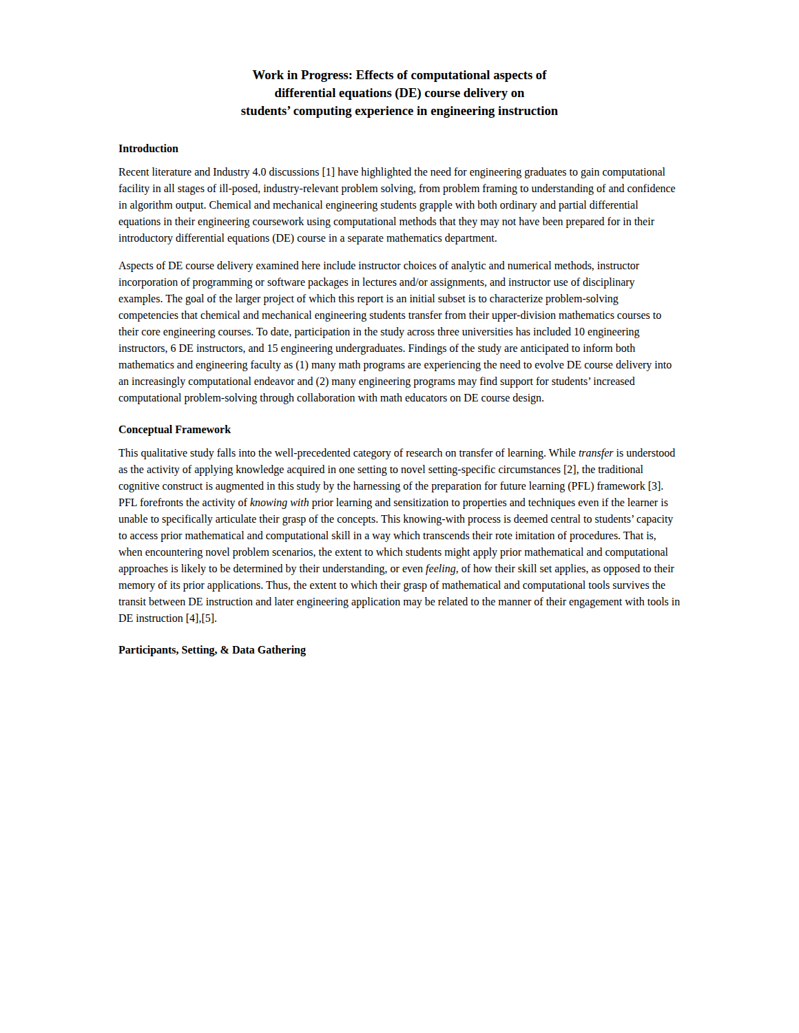Work in Progress: Effects of computational aspects of
differential equations (DE) course delivery on
students’ computing experience in engineering instruction
Introduction
Recent literature and Industry 4.0 discussions [1] have highlighted the need for engineering graduates to gain computational facility in all stages of ill-posed, industry-relevant problem solving, from problem framing to understanding of and confidence in algorithm output. Chemical and mechanical engineering students grapple with both ordinary and partial differential equations in their engineering coursework using computational methods that they may not have been prepared for in their introductory differential equations (DE) course in a separate mathematics department.
Aspects of DE course delivery examined here include instructor choices of analytic and numerical methods, instructor incorporation of programming or software packages in lectures and/or assignments, and instructor use of disciplinary examples. The goal of the larger project of which this report is an initial subset is to characterize problem-solving competencies that chemical and mechanical engineering students transfer from their upper-division mathematics courses to their core engineering courses. To date, participation in the study across three universities has included 10 engineering instructors, 6 DE instructors, and 15 engineering undergraduates. Findings of the study are anticipated to inform both mathematics and engineering faculty as (1) many math programs are experiencing the need to evolve DE course delivery into an increasingly computational endeavor and (2) many engineering programs may find support for students’ increased computational problem-solving through collaboration with math educators on DE course design.
Conceptual Framework
This qualitative study falls into the well-precedented category of research on transfer of learning. While transfer is understood as the activity of applying knowledge acquired in one setting to novel setting-specific circumstances [2], the traditional cognitive construct is augmented in this study by the harnessing of the preparation for future learning (PFL) framework [3]. PFL forefronts the activity of knowing with prior learning and sensitization to properties and techniques even if the learner is unable to specifically articulate their grasp of the concepts. This knowing-with process is deemed central to students’ capacity to access prior mathematical and computational skill in a way which transcends their rote imitation of procedures. That is, when encountering novel problem scenarios, the extent to which students might apply prior mathematical and computational approaches is likely to be determined by their understanding, or even feeling, of how their skill set applies, as opposed to their memory of its prior applications. Thus, the extent to which their grasp of mathematical and computational tools survives the transit between DE instruction and later engineering application may be related to the manner of their engagement with tools in DE instruction [4],[5].
Participants, Setting, & Data Gathering